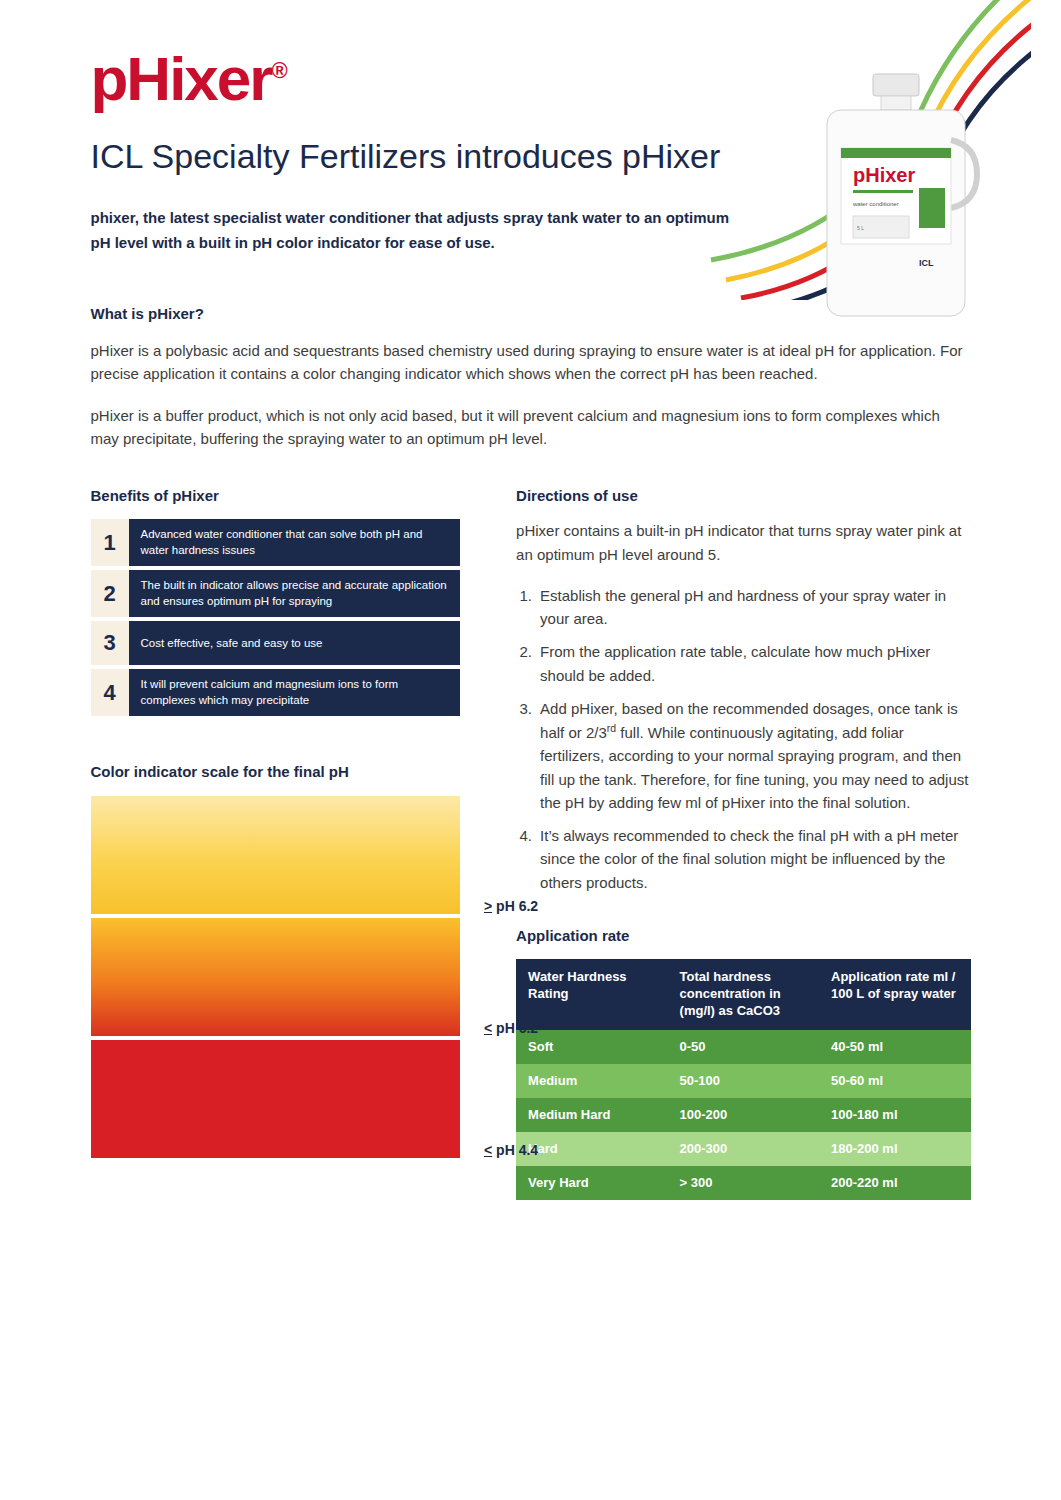pHixer®
ICL Specialty Fertilizers introduces pHixer
phixer, the latest specialist water conditioner that adjusts spray tank water to an optimum pH level with a built in pH color indicator for ease of use.
pHixer water conditioner 5 L ICL
What is pHixer?
pHixer is a polybasic acid and sequestrants based chemistry used during spraying to ensure water is at ideal pH for application. For precise application it contains a color changing indicator which shows when the correct pH has been reached.
pHixer is a buffer product, which is not only acid based, but it will prevent calcium and magnesium ions to form complexes which may precipitate, buffering the spraying water to an optimum pH level.
Benefits of pHixer
1 Advanced water conditioner that can solve both pH and water hardness issues
2 The built in indicator allows precise and accurate application and ensures optimum pH for spraying
3 Cost effective, safe and easy to use
4 It will prevent calcium and magnesium ions to form complexes which may precipitate
Color indicator scale for the final pH
> pH 6.2
< pH 6.2
< pH 4.4
Directions of use
pHixer contains a built-in pH indicator that turns spray water pink at an optimum pH level around 5.
Establish the general pH and hardness of your spray water in your area.
From the application rate table, calculate how much pHixer should be added.
Add pHixer, based on the recommended dosages, once tank is half or 2/3rd full. While continuously agitating, add foliar fertilizers, according to your normal spraying program, and then fill up the tank. Therefore, for fine tuning, you may need to adjust the pH by adding few ml of pHixer into the final solution.
It’s always recommended to check the final pH with a pH meter since the color of the final solution might be influenced by the others products.
Application rate
| Water Hardness Rating | Total hardness concentration in (mg/l) as CaCO3 | Application rate ml / 100 L of spray water |
| --- | --- | --- |
| Soft | 0-50 | 40-50 ml |
| Medium | 50-100 | 50-60 ml |
| Medium Hard | 100-200 | 100-180 ml |
| Hard | 200-300 | 180-200 ml |
| Very Hard | > 300 | 200-220 ml |